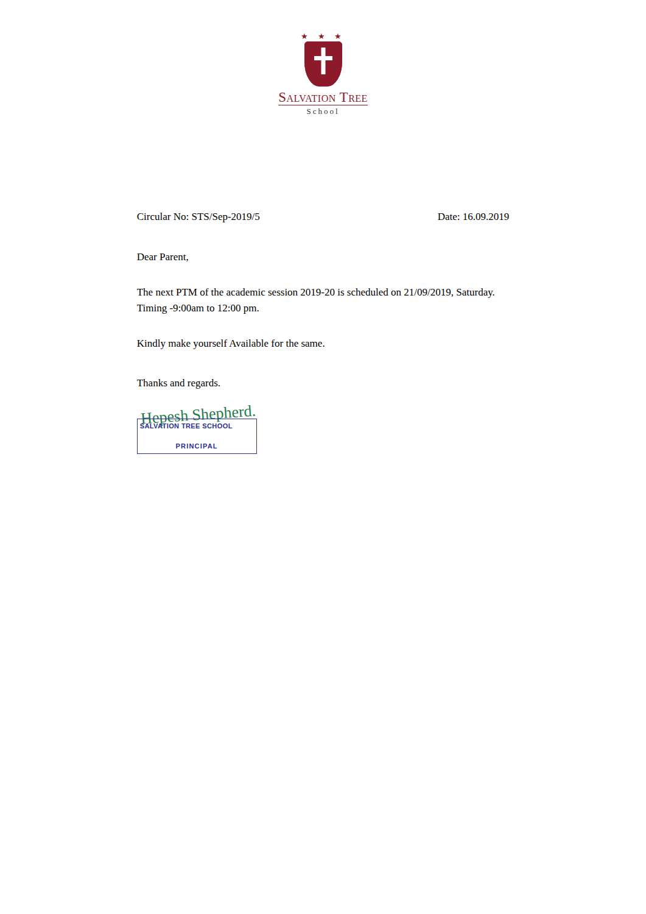★ ★ ★
Salvation Tree
School
Circular No: STS/Sep-2019/5 Date: 16.09.2019
Dear Parent,
The next PTM of the academic session 2019-20 is scheduled on 21/09/2019, Saturday. Timing -9:00am to 12:00 pm.
Kindly make yourself Available for the same.
Thanks and regards.
Hepesh Shepherd.
SALVATION TREE SCHOOL
PRINCIPAL